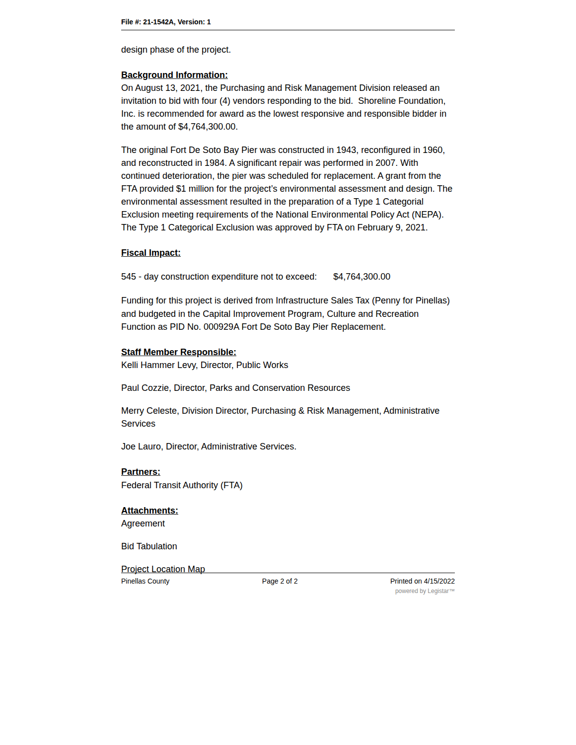File #: 21-1542A, Version: 1
design phase of the project.
Background Information:
On August 13, 2021, the Purchasing and Risk Management Division released an invitation to bid with four (4) vendors responding to the bid. Shoreline Foundation, Inc. is recommended for award as the lowest responsive and responsible bidder in the amount of $4,764,300.00.
The original Fort De Soto Bay Pier was constructed in 1943, reconfigured in 1960, and reconstructed in 1984. A significant repair was performed in 2007. With continued deterioration, the pier was scheduled for replacement. A grant from the FTA provided $1 million for the project’s environmental assessment and design. The environmental assessment resulted in the preparation of a Type 1 Categorial Exclusion meeting requirements of the National Environmental Policy Act (NEPA). The Type 1 Categorical Exclusion was approved by FTA on February 9, 2021.
Fiscal Impact:
545 - day construction expenditure not to exceed: $4,764,300.00
Funding for this project is derived from Infrastructure Sales Tax (Penny for Pinellas) and budgeted in the Capital Improvement Program, Culture and Recreation Function as PID No. 000929A Fort De Soto Bay Pier Replacement.
Staff Member Responsible:
Kelli Hammer Levy, Director, Public Works
Paul Cozzie, Director, Parks and Conservation Resources
Merry Celeste, Division Director, Purchasing & Risk Management, Administrative Services
Joe Lauro, Director, Administrative Services.
Partners:
Federal Transit Authority (FTA)
Attachments:
Agreement
Bid Tabulation
Project Location Map
Pinellas County
Page 2 of 2
Printed on 4/15/2022 powered by Legistar™